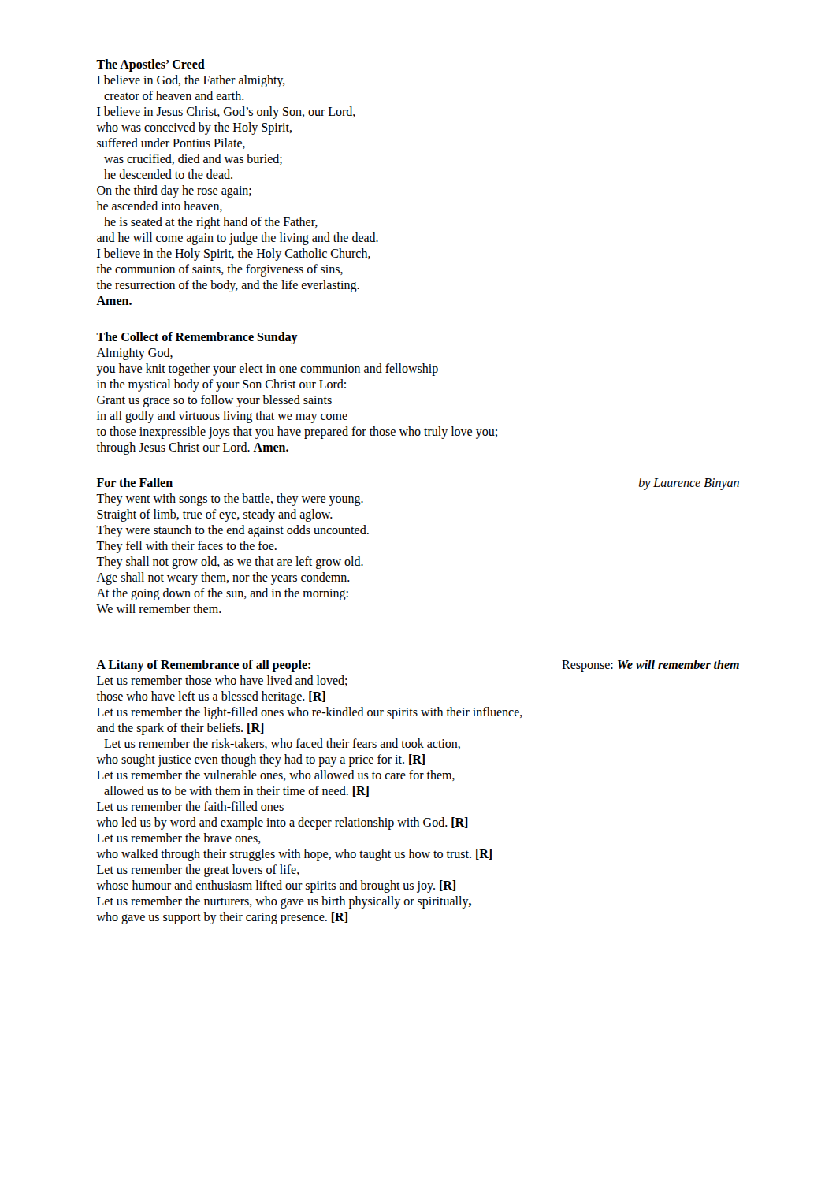The Apostles’ Creed
I believe in God, the Father almighty,
creator of heaven and earth.
I believe in Jesus Christ, God’s only Son, our Lord,
who was conceived by the Holy Spirit,
suffered under Pontius Pilate,
was crucified, died and was buried;
he descended to the dead.
On the third day he rose again;
he ascended into heaven,
he is seated at the right hand of the Father,
and he will come again to judge the living and the dead.
I believe in the Holy Spirit, the Holy Catholic Church,
the communion of saints, the forgiveness of sins,
the resurrection of the body, and the life everlasting.
Amen.
The Collect of Remembrance Sunday
Almighty God,
you have knit together your elect in one communion and fellowship
in the mystical body of your Son Christ our Lord:
Grant us grace so to follow your blessed saints
in all godly and virtuous living that we may come
to those inexpressible joys that you have prepared for those who truly love you;
through Jesus Christ our Lord. Amen.
For the Fallen
by Laurence Binyan
They went with songs to the battle, they were young.
Straight of limb, true of eye, steady and aglow.
They were staunch to the end against odds uncounted.
They fell with their faces to the foe.
They shall not grow old, as we that are left grow old.
Age shall not weary them, nor the years condemn.
At the going down of the sun, and in the morning:
We will remember them.
A Litany of Remembrance of all people:
Response: We will remember them
Let us remember those who have lived and loved;
those who have left us a blessed heritage. [R]
Let us remember the light-filled ones who re-kindled our spirits with their influence,
and the spark of their beliefs. [R]
Let us remember the risk-takers, who faced their fears and took action,
who sought justice even though they had to pay a price for it. [R]
Let us remember the vulnerable ones, who allowed us to care for them,
allowed us to be with them in their time of need. [R]
Let us remember the faith-filled ones
who led us by word and example into a deeper relationship with God. [R]
Let us remember the brave ones,
who walked through their struggles with hope, who taught us how to trust. [R]
Let us remember the great lovers of life,
whose humour and enthusiasm lifted our spirits and brought us joy. [R]
Let us remember the nurturers, who gave us birth physically or spiritually,
who gave us support by their caring presence. [R]